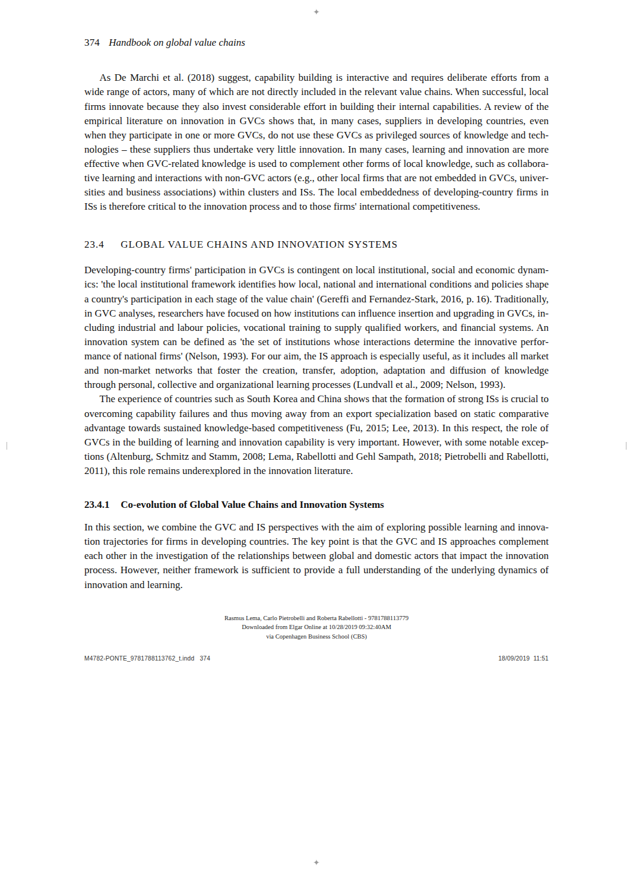✦
|
|
✦
374 Handbook on global value chains
As De Marchi et al. (2018) suggest, capability building is interactive and requires deliberate efforts from a wide range of actors, many of which are not directly included in the relevant value chains. When successful, local firms innovate because they also invest considerable effort in building their internal capabilities. A review of the empirical literature on innovation in GVCs shows that, in many cases, suppliers in developing countries, even when they participate in one or more GVCs, do not use these GVCs as privileged sources of knowledge and technologies – these suppliers thus undertake very little innovation. In many cases, learning and innovation are more effective when GVC-related knowledge is used to complement other forms of local knowledge, such as collaborative learning and interactions with non-GVC actors (e.g., other local firms that are not embedded in GVCs, universities and business associations) within clusters and ISs. The local embeddedness of developing-country firms in ISs is therefore critical to the innovation process and to those firms' international competitiveness.
23.4 Global Value Chains and Innovation Systems
Developing-country firms' participation in GVCs is contingent on local institutional, social and economic dynamics: 'the local institutional framework identifies how local, national and international conditions and policies shape a country's participation in each stage of the value chain' (Gereffi and Fernandez-Stark, 2016, p. 16). Traditionally, in GVC analyses, researchers have focused on how institutions can influence insertion and upgrading in GVCs, including industrial and labour policies, vocational training to supply qualified workers, and financial systems. An innovation system can be defined as 'the set of institutions whose interactions determine the innovative performance of national firms' (Nelson, 1993). For our aim, the IS approach is especially useful, as it includes all market and non-market networks that foster the creation, transfer, adoption, adaptation and diffusion of knowledge through personal, collective and organizational learning processes (Lundvall et al., 2009; Nelson, 1993).
The experience of countries such as South Korea and China shows that the formation of strong ISs is crucial to overcoming capability failures and thus moving away from an export specialization based on static comparative advantage towards sustained knowledge-based competitiveness (Fu, 2015; Lee, 2013). In this respect, the role of GVCs in the building of learning and innovation capability is very important. However, with some notable exceptions (Altenburg, Schmitz and Stamm, 2008; Lema, Rabellotti and Gehl Sampath, 2018; Pietrobelli and Rabellotti, 2011), this role remains underexplored in the innovation literature.
23.4.1 Co-evolution of Global Value Chains and Innovation Systems
In this section, we combine the GVC and IS perspectives with the aim of exploring possible learning and innovation trajectories for firms in developing countries. The key point is that the GVC and IS approaches complement each other in the investigation of the relationships between global and domestic actors that impact the innovation process. However, neither framework is sufficient to provide a full understanding of the underlying dynamics of innovation and learning.
Rasmus Lema, Carlo Pietrobelli and Roberta Rabellotti - 9781788113779
Downloaded from Elgar Online at 10/28/2019 09:32:40AM
via Copenhagen Business School (CBS)
M4782-PONTE_9781788113762_t.indd 374 18/09/2019 11:51